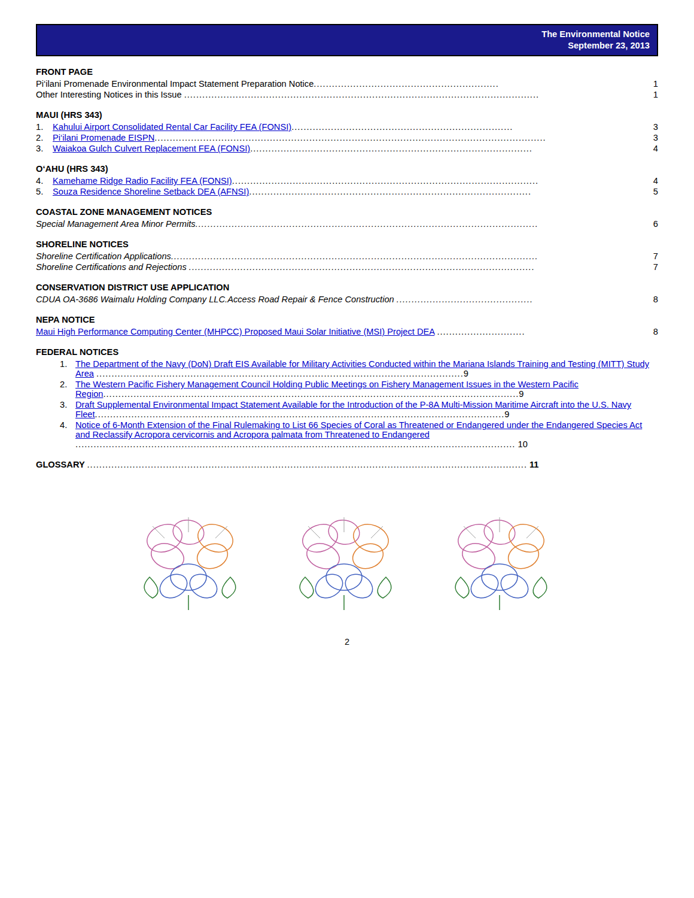The Environmental Notice
September 23, 2013
FRONT PAGE
Pi‘ilani Promenade Environmental Impact Statement Preparation Notice............................................................. 1
Other Interesting Notices in this Issue ..................................................................................................................... 1
MAUI (HRS 343)
1. Kahului Airport Consolidated Rental Car Facility FEA (FONSI)......................................................................... 3
2. Pi‘ilani Promenade EISPN................................................................................................................................. 3
3. Waiakoa Gulch Culvert Replacement FEA (FONSI)............................................................................................. 4
O‘AHU (HRS 343)
4. Kamehame Ridge Radio Facility FEA (FONSI)..................................................................................................... 4
5. Souza Residence Shoreline Setback DEA (AFNSI)............................................................................................. 5
COASTAL ZONE MANAGEMENT NOTICES
Special Management Area Minor Permits................................................................................................................. 6
SHORELINE NOTICES
Shoreline Certification Applications......................................................................................................................... 7
Shoreline Certifications and Rejections .................................................................................................................. 7
CONSERVATION DISTRICT USE APPLICATION
CDUA OA-3686 Waimalu Holding Company LLC.Access Road Repair & Fence Construction ............................................. 8
NEPA NOTICE
Maui High Performance Computing Center (MHPCC) Proposed Maui Solar Initiative (MSI) Project DEA ............................. 8
FEDERAL NOTICES
1. The Department of the Navy (DoN) Draft EIS Available for Military Activities Conducted within the Mariana Islands Training and Testing (MITT) Study Area ......................................................................................................................... 9
2. The Western Pacific Fishery Management Council Holding Public Meetings on Fishery Management Issues in the Western Pacific Region......................................................................................................................................... 9
3. Draft Supplemental Environmental Impact Statement Available for the Introduction of the P-8A Multi-Mission Maritime Aircraft into the U.S. Navy Fleet....................................................................................................................................... 9
4. Notice of 6-Month Extension of the Final Rulemaking to List 66 Species of Coral as Threatened or Endangered under the Endangered Species Act and Reclassify Acropora cervicornis and Acropora palmata from Threatened to Endangered ................................................................................................................................................. 10
GLOSSARY ................................................................................................................................................. 11
2